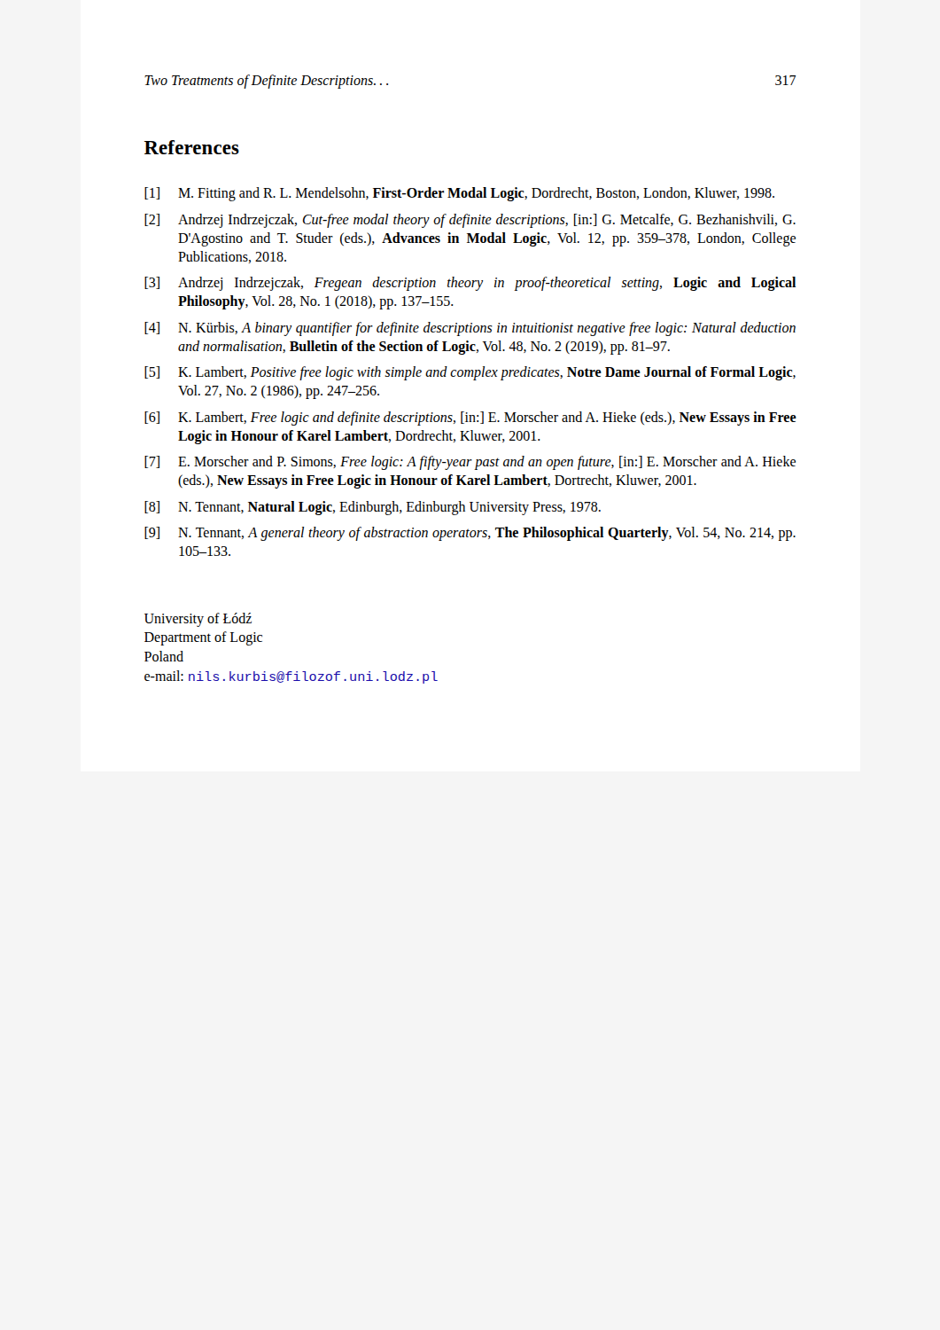Two Treatments of Definite Descriptions. . . 317
References
[1] M. Fitting and R. L. Mendelsohn, First-Order Modal Logic, Dordrecht, Boston, London, Kluwer, 1998.
[2] Andrzej Indrzejczak, Cut-free modal theory of definite descriptions, [in:] G. Metcalfe, G. Bezhanishvili, G. D'Agostino and T. Studer (eds.), Advances in Modal Logic, Vol. 12, pp. 359–378, London, College Publications, 2018.
[3] Andrzej Indrzejczak, Fregean description theory in proof-theoretical setting, Logic and Logical Philosophy, Vol. 28, No. 1 (2018), pp. 137–155.
[4] N. Kürbis, A binary quantifier for definite descriptions in intuitionist negative free logic: Natural deduction and normalisation, Bulletin of the Section of Logic, Vol. 48, No. 2 (2019), pp. 81–97.
[5] K. Lambert, Positive free logic with simple and complex predicates, Notre Dame Journal of Formal Logic, Vol. 27, No. 2 (1986), pp. 247–256.
[6] K. Lambert, Free logic and definite descriptions, [in:] E. Morscher and A. Hieke (eds.), New Essays in Free Logic in Honour of Karel Lambert, Dordrecht, Kluwer, 2001.
[7] E. Morscher and P. Simons, Free logic: A fifty-year past and an open future, [in:] E. Morscher and A. Hieke (eds.), New Essays in Free Logic in Honour of Karel Lambert, Dortrecht, Kluwer, 2001.
[8] N. Tennant, Natural Logic, Edinburgh, Edinburgh University Press, 1978.
[9] N. Tennant, A general theory of abstraction operators, The Philosophical Quarterly, Vol. 54, No. 214, pp. 105–133.
University of Łódź
Department of Logic
Poland
e-mail: nils.kurbis@filozof.uni.lodz.pl